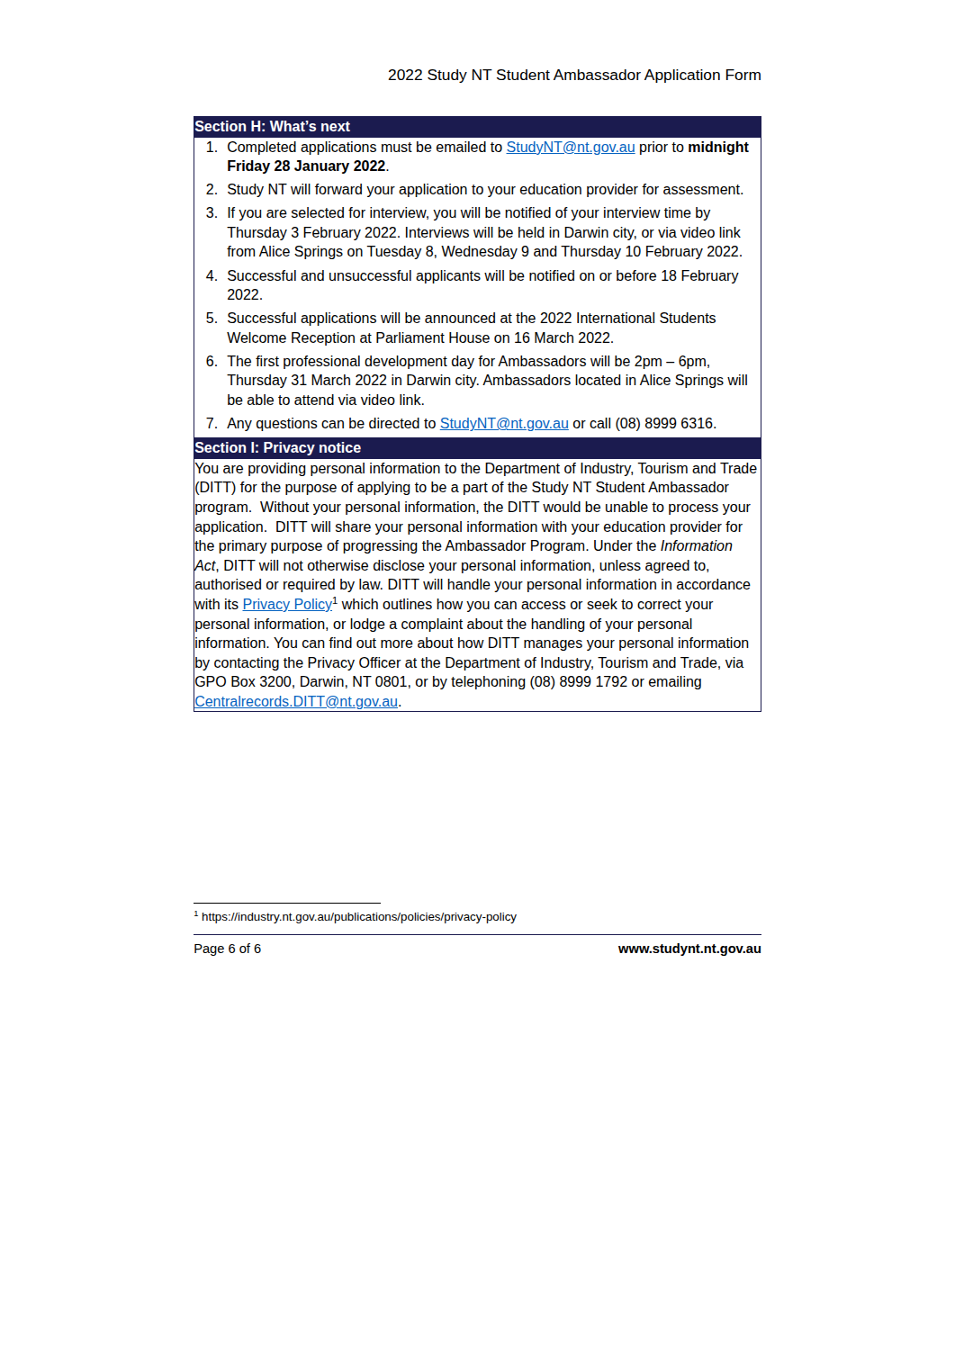2022 Study NT Student Ambassador Application Form
| Section H: What’s next |
| Completed applications must be emailed to StudyNT@nt.gov.au prior to midnight Friday 28 January 2022 . Study NT will forward your application to your education provider for assessment. If you are selected for interview, you will be notified of your interview time by Thursday 3 February 2022. Interviews will be held in Darwin city, or via video link from Alice Springs on Tuesday 8, Wednesday 9 and Thursday 10 February 2022. Successful and unsuccessful applicants will be notified on or before 18 February 2022. Successful applications will be announced at the 2022 International Students Welcome Reception at Parliament House on 16 March 2022. The first professional development day for Ambassadors will be 2pm – 6pm, Thursday 31 March 2022 in Darwin city. Ambassadors located in Alice Springs will be able to attend via video link. Any questions can be directed to StudyNT@nt.gov.au or call (08) 8999 6316. |
| Section I: Privacy notice |
| You are providing personal information to the Department of Industry, Tourism and Trade (DITT) for the purpose of applying to be a part of the Study NT Student Ambassador program. Without your personal information, the DITT would be unable to process your application. DITT will share your personal information with your education provider for the primary purpose of progressing the Ambassador Program. Under the Information Act , DITT will not otherwise disclose your personal information, unless agreed to, authorised or required by law. DITT will handle your personal information in accordance with its Privacy Policy 1 which outlines how you can access or seek to correct your personal information, or lodge a complaint about the handling of your personal information. You can find out more about how DITT manages your personal information by contacting the Privacy Officer at the Department of Industry, Tourism and Trade, via GPO Box 3200, Darwin, NT 0801, or by telephoning (08) 8999 1792 or emailing Centralrecords.DITT@nt.gov.au . |
1 https://industry.nt.gov.au/publications/policies/privacy-policy
Page 6 of 6
www.studynt.nt.gov.au